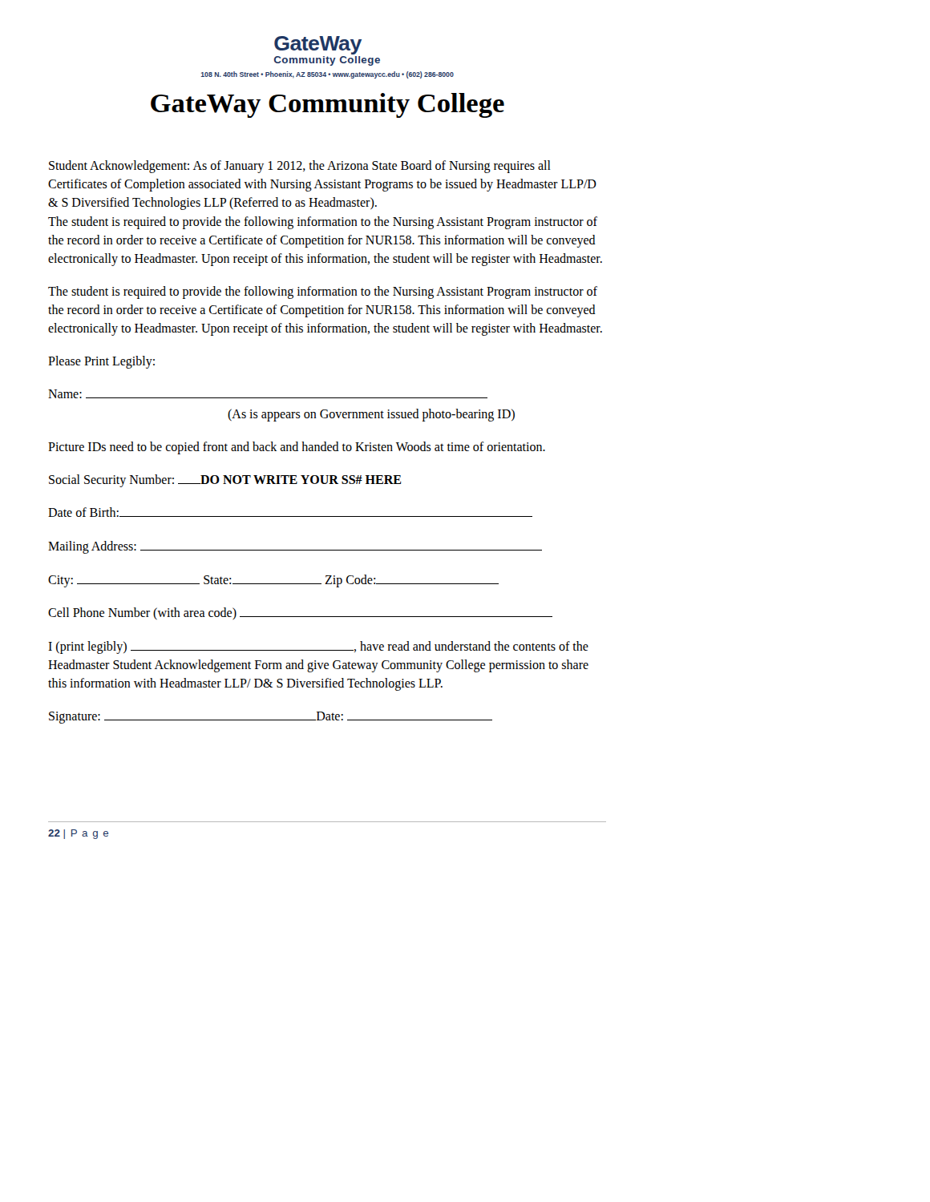GateWay Community College
108 N. 40th Street • Phoenix, AZ 85034 • www.gatewaycc.edu • (602) 286-8000
GateWay Community College
Student Acknowledgement: As of January 1 2012, the Arizona State Board of Nursing requires all Certificates of Completion associated with Nursing Assistant Programs to be issued by Headmaster LLP/D & S Diversified Technologies LLP (Referred to as Headmaster).
The student is required to provide the following information to the Nursing Assistant Program instructor of the record in order to receive a Certificate of Competition for NUR158. This information will be conveyed electronically to Headmaster. Upon receipt of this information, the student will be register with Headmaster.
The student is required to provide the following information to the Nursing Assistant Program instructor of the record in order to receive a Certificate of Competition for NUR158. This information will be conveyed electronically to Headmaster. Upon receipt of this information, the student will be register with Headmaster.
Please Print Legibly:
Name: (As is appears on Government issued photo-bearing ID)
Picture IDs need to be copied front and back and handed to Kristen Woods at time of orientation.
Social Security Number: DO NOT WRITE YOUR SS# HERE
Date of Birth:
Mailing Address:
City: State: Zip Code:
Cell Phone Number (with area code)
I (print legibly) , have read and understand the contents of the Headmaster Student Acknowledgement Form and give Gateway Community College permission to share this information with Headmaster LLP/ D& S Diversified Technologies LLP.
Signature: Date:
22 | P a g e